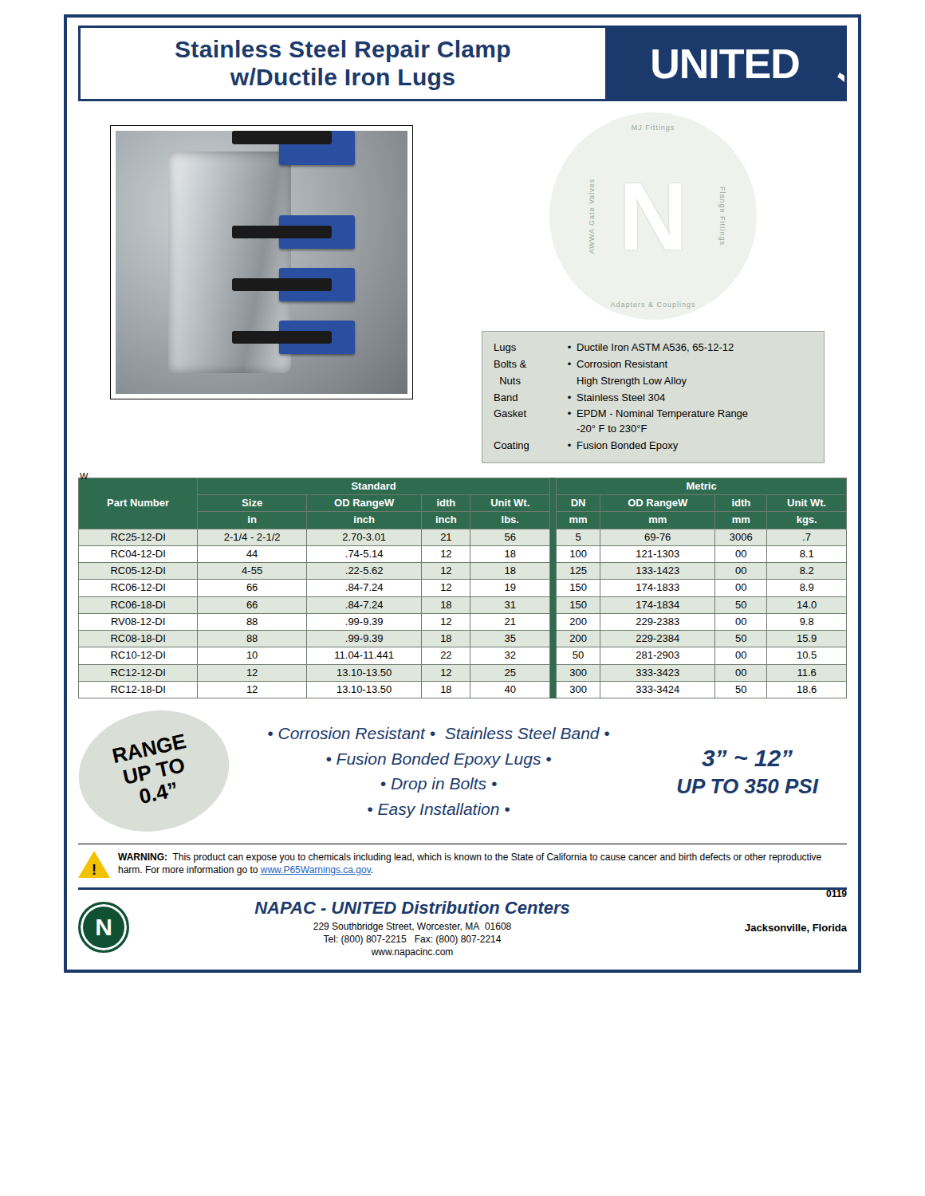Stainless Steel Repair Clamp
w/Ductile Iron Lugs
UNITED
MJ Fittings Flange Fittings Adapters & Couplings AWWA Gate Valves
N
| Lugs | • | Ductile Iron ASTM A536, 65-12-12 |
| Bolts & | • | Corrosion Resistant |
| Nuts | | High Strength Low Alloy |
| Band | • | Stainless Steel 304 |
| Gasket | • | EPDM - Nominal Temperature Range -20° F to 230°F |
| Coating | • | Fusion Bonded Epoxy |
W
| Part Number | Standard | | Metric |
| --- | --- | --- | --- |
| Size | OD RangeW | idth | Unit Wt. | DN | OD RangeW | idth | Unit Wt. |
| in | inch | inch | lbs. | mm | mm | mm | kgs. |
| RC25-12-DI | 2-1/4 - 2-1/2 | 2.70-3.01 | 21 | 56 | | 5 | 69-76 | 3006 | .7 |
| RC04-12-DI | 44 | .74-5.14 | 12 | 18 | | 100 | 121-1303 | 00 | 8.1 |
| RC05-12-DI | 4-55 | .22-5.62 | 12 | 18 | | 125 | 133-1423 | 00 | 8.2 |
| RC06-12-DI | 66 | .84-7.24 | 12 | 19 | | 150 | 174-1833 | 00 | 8.9 |
| RC06-18-DI | 66 | .84-7.24 | 18 | 31 | | 150 | 174-1834 | 50 | 14.0 |
| RV08-12-DI | 88 | .99-9.39 | 12 | 21 | | 200 | 229-2383 | 00 | 9.8 |
| RC08-18-DI | 88 | .99-9.39 | 18 | 35 | | 200 | 229-2384 | 50 | 15.9 |
| RC10-12-DI | 10 | 11.04-11.441 | 22 | 32 | | 50 | 281-2903 | 00 | 10.5 |
| RC12-12-DI | 12 | 13.10-13.50 | 12 | 25 | | 300 | 333-3423 | 00 | 11.6 |
| RC12-18-DI | 12 | 13.10-13.50 | 18 | 40 | | 300 | 333-3424 | 50 | 18.6 |
RANGE
UP TO
0.4”
• Corrosion Resistant • Stainless Steel Band •
• Fusion Bonded Epoxy Lugs •
• Drop in Bolts •
• Easy Installation •
3” ~ 12” UP TO 350 PSI
WARNING: This product can expose you to chemicals including lead, which is known to the State of California to cause cancer and birth defects or other reproductive harm. For more information go to www.P65Warnings.ca.gov.
N
NAPAC - UNITED Distribution Centers
229 Southbridge Street, Worcester, MA 01608
Tel: (800) 807-2215 Fax: (800) 807-2214
www.napacinc.com
Jacksonville, Florida
0119